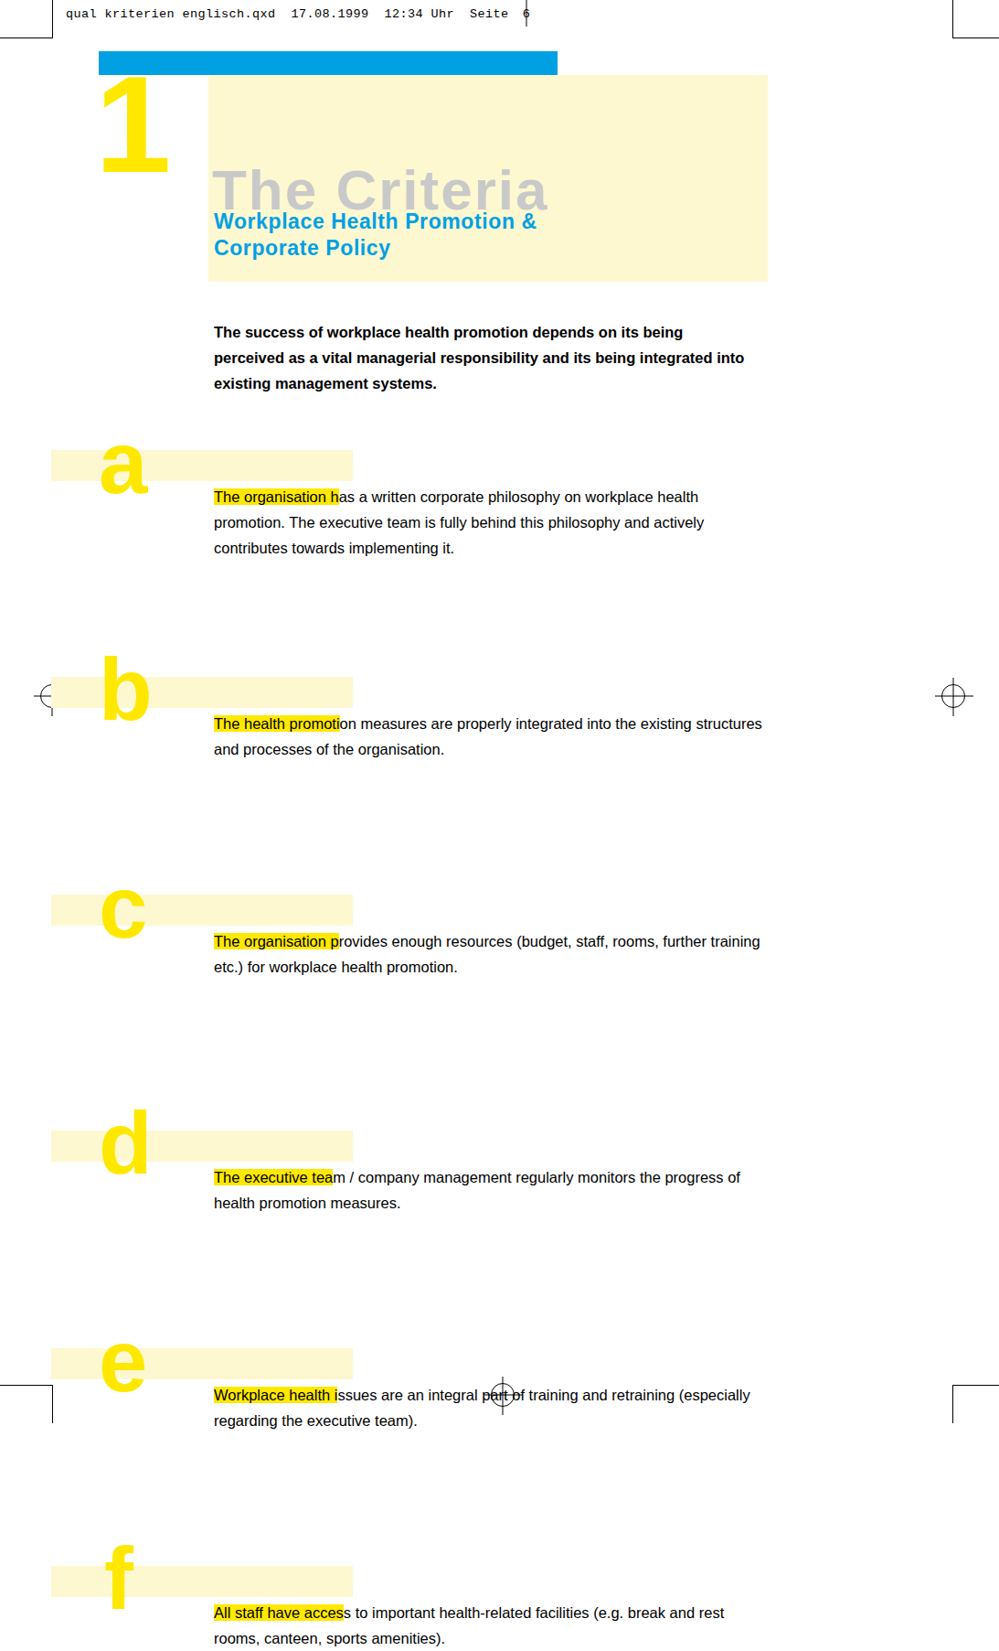qual kriterien englisch.qxd 17.08.1999 12:34 Uhr Seite 6
1
The Criteria
Workplace Health Promotion &
Corporate Policy
The success of workplace health promotion depends on its being perceived as a vital managerial responsibility and its being integrated into existing management systems.
a
The organisation has a written corporate philosophy on workplace health promotion. The executive team is fully behind this philosophy and actively contributes towards implementing it.
b
The health promotion measures are properly integrated into the existing structures and processes of the organisation.
c
The organisation provides enough resources (budget, staff, rooms, further training etc.) for workplace health promotion.
d
The executive team / company management regularly monitors the progress of health promotion measures.
e
Workplace health issues are an integral part of training and retraining (especially regarding the executive team).
f
All staff have access to important health-related facilities (e.g. break and rest rooms, canteen, sports amenities).